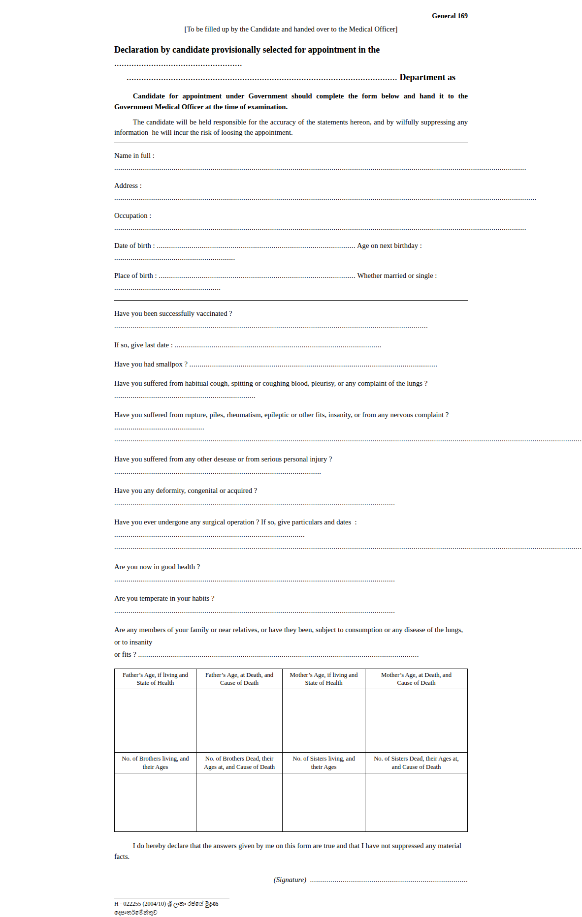General 169
[To be filled up by the Candidate and handed over to the Medical Officer]
Declaration by candidate provisionally selected for appointment in the ....................................................
.............................................................................................................. Department as
Candidate for appointment under Government should complete the form below and hand it to the Government Medical Officer at the time of examination.
The candidate will be held responsible for the accuracy of the statements hereon, and by wilfully suppressing any information he will incur the risk of loosing the appointment.
Name in full : .........................................................................................................................................................................................................
Address : ..............................................................................................................................................................................................................
Occupation : .........................................................................................................................................................................................................
Date of birth : ................................................................................................. Age on next birthday : ...........................................................
Place of birth : ................................................................................................ Whether married or single : ....................................................
Have you been successfully vaccinated ? .........................................................................................................................................................
If so, give last date : .....................................................................................................
Have you had smallpox ? .........................................................................................................................
Have you suffered from habitual cough, spitting or coughing blood, pleurisy, or any complaint of the lungs ? .....................................................................
Have you suffered from rupture, piles, rheumatism, epileptic or other fits, insanity, or from any nervous complaint ? ............................................ .........................................................................................................................................................................................................................................
Have you suffered from any other desease or from serious personal injury ? .....................................................................................................
Have you any deformity, congenital or acquired ? .........................................................................................................................................
Have you ever undergone any surgical operation ? If so, give particulars and dates : ............................................................................................. .........................................................................................................................................................................................................................................
Are you now in good health ? .........................................................................................................................................
Are you temperate in your habits ? .........................................................................................................................................
Are any members of your family or near relatives, or have they been, subject to consumption or any disease of the lungs, or to insanity or fits ? .........................................................................................................................................
| Father’s Age, if living and State of Health | Father’s Age, at Death, and Cause of Death | Mother’s Age, if living and State of Health | Mother’s Age, at Death, and Cause of Death |
| --- | --- | --- | --- |
| No. of Brothers living, and their Ages | No. of Brothers Dead, their Ages at, and Cause of Death | No. of Sisters living, and their Ages | No. of Sisters Dead, their Ages at, and Cause of Death |
I do hereby declare that the answers given by me on this form are true and that I have not suppressed any material facts.
(Signature) .............................................................................
H - 022255 (2004/10) ශ්‍රී ලංකා රජයේ මුද්‍රණ දෙපාර්තමේන්තුව